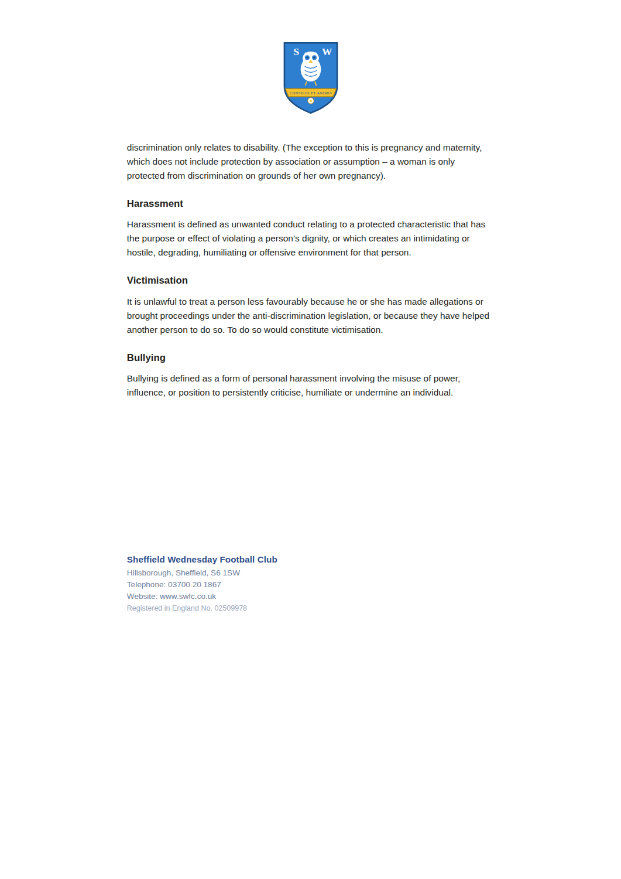S W CONSILIO ET ANIMIS
discrimination only relates to disability. (The exception to this is pregnancy and maternity, which does not include protection by association or assumption – a woman is only protected from discrimination on grounds of her own pregnancy).
Harassment
Harassment is defined as unwanted conduct relating to a protected characteristic that has the purpose or effect of violating a person’s dignity, or which creates an intimidating or hostile, degrading, humiliating or offensive environment for that person.
Victimisation
It is unlawful to treat a person less favourably because he or she has made allegations or brought proceedings under the anti-discrimination legislation, or because they have helped another person to do so. To do so would constitute victimisation.
Bullying
Bullying is defined as a form of personal harassment involving the misuse of power, influence, or position to persistently criticise, humiliate or undermine an individual.
Sheffield Wednesday Football Club
Hillsborough, Sheffield, S6 1SW
Telephone: 03700 20 1867
Website: www.swfc.co.uk
Registered in England No. 02509978